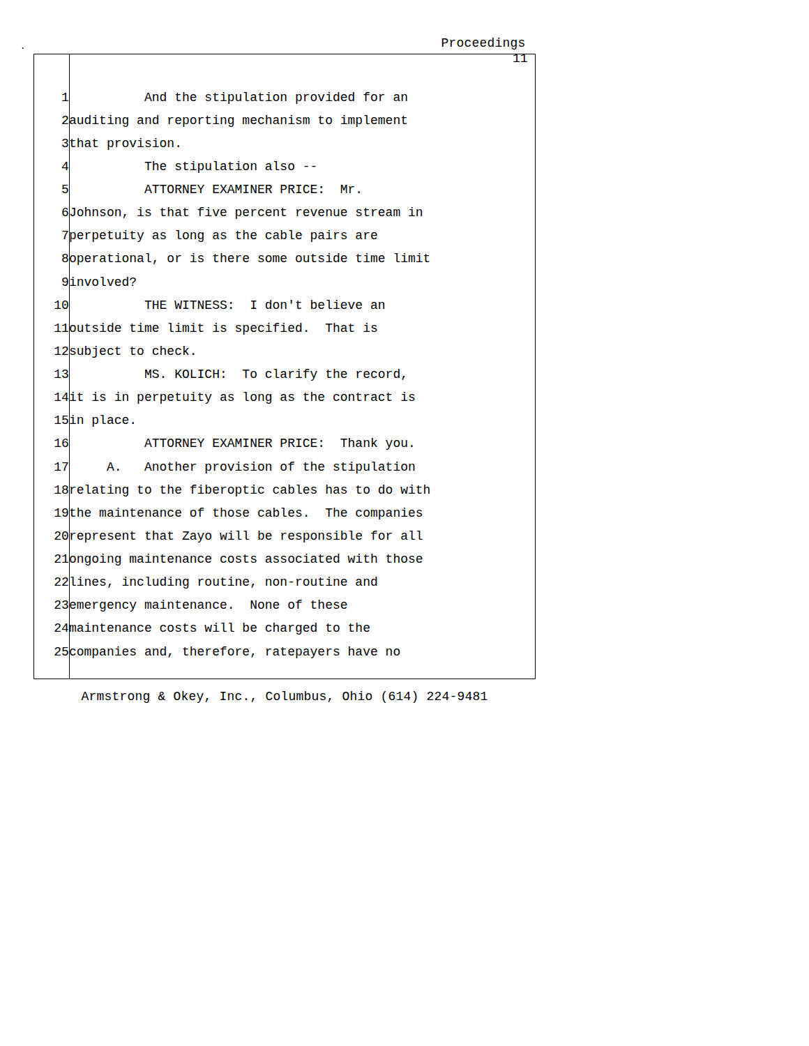Proceedings
.
11
| 1 | And the stipulation provided for an |
| 2 | auditing and reporting mechanism to implement |
| 3 | that provision. |
| 4 | The stipulation also -- |
| 5 | ATTORNEY EXAMINER PRICE: Mr. |
| 6 | Johnson, is that five percent revenue stream in |
| 7 | perpetuity as long as the cable pairs are |
| 8 | operational, or is there some outside time limit |
| 9 | involved? |
| 10 | THE WITNESS: I don't believe an |
| 11 | outside time limit is specified. That is |
| 12 | subject to check. |
| 13 | MS. KOLICH: To clarify the record, |
| 14 | it is in perpetuity as long as the contract is |
| 15 | in place. |
| 16 | ATTORNEY EXAMINER PRICE: Thank you. |
| 17 | A. Another provision of the stipulation |
| 18 | relating to the fiberoptic cables has to do with |
| 19 | the maintenance of those cables. The companies |
| 20 | represent that Zayo will be responsible for all |
| 21 | ongoing maintenance costs associated with those |
| 22 | lines, including routine, non-routine and |
| 23 | emergency maintenance. None of these |
| 24 | maintenance costs will be charged to the |
| 25 | companies and, therefore, ratepayers have no |
Armstrong & Okey, Inc., Columbus, Ohio (614) 224-9481